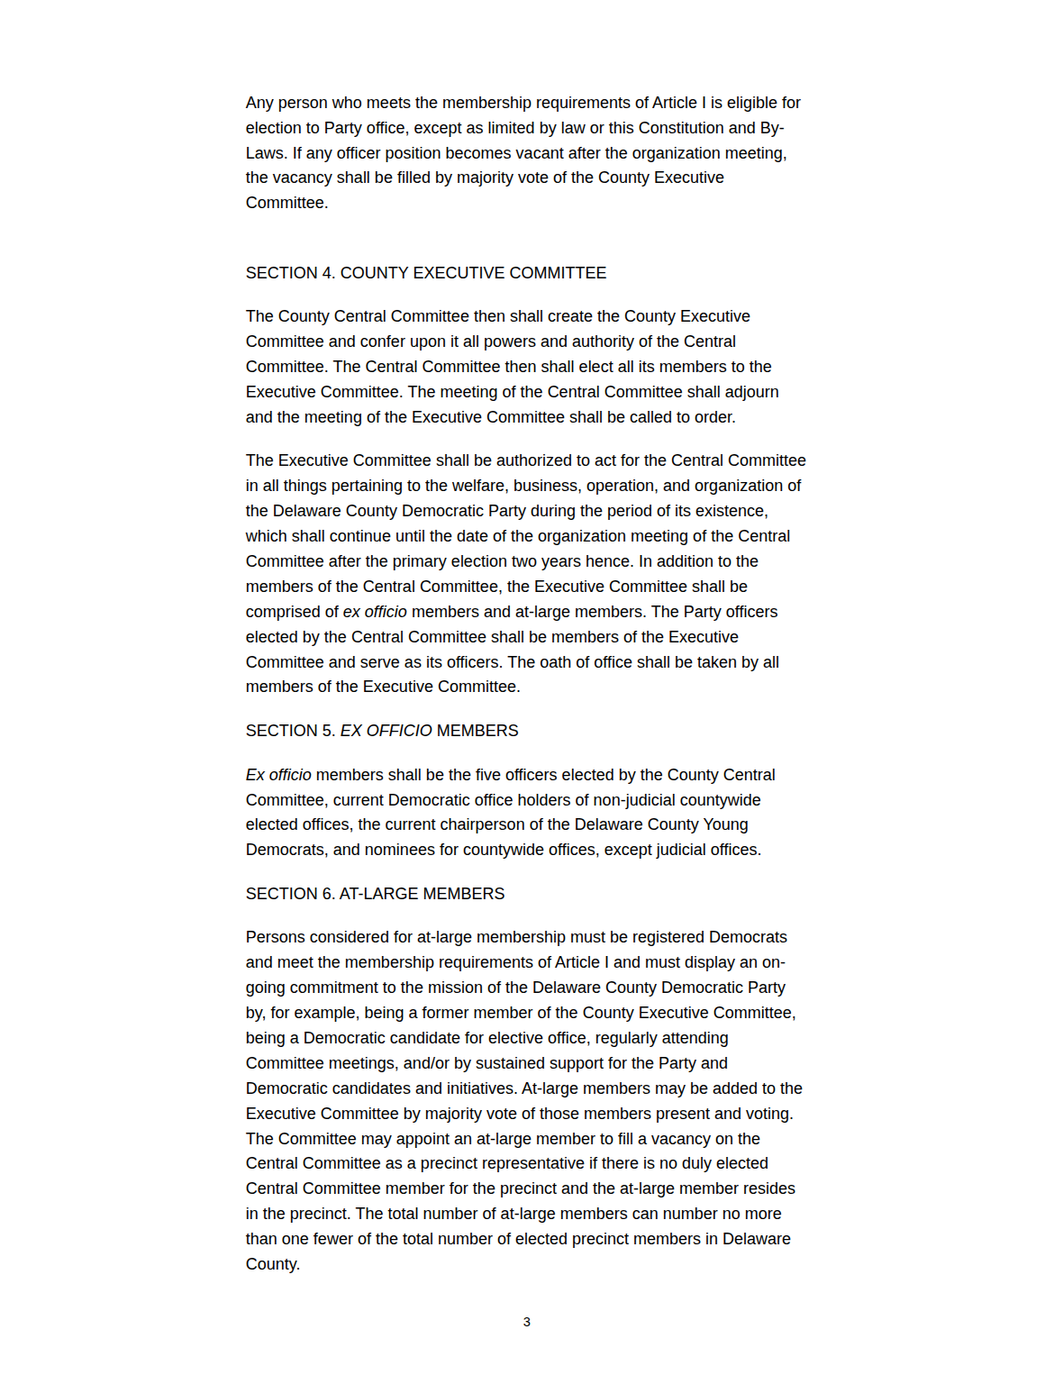Any person who meets the membership requirements of Article I is eligible for election to Party office, except as limited by law or this Constitution and By-Laws. If any officer position becomes vacant after the organization meeting, the vacancy shall be filled by majority vote of the County Executive Committee.
SECTION 4. COUNTY EXECUTIVE COMMITTEE
The County Central Committee then shall create the County Executive Committee and confer upon it all powers and authority of the Central Committee. The Central Committee then shall elect all its members to the Executive Committee. The meeting of the Central Committee shall adjourn and the meeting of the Executive Committee shall be called to order.
The Executive Committee shall be authorized to act for the Central Committee in all things pertaining to the welfare, business, operation, and organization of the Delaware County Democratic Party during the period of its existence, which shall continue until the date of the organization meeting of the Central Committee after the primary election two years hence. In addition to the members of the Central Committee, the Executive Committee shall be comprised of ex officio members and at-large members. The Party officers elected by the Central Committee shall be members of the Executive Committee and serve as its officers. The oath of office shall be taken by all members of the Executive Committee.
SECTION 5. EX OFFICIO MEMBERS
Ex officio members shall be the five officers elected by the County Central Committee, current Democratic office holders of non-judicial countywide elected offices, the current chairperson of the Delaware County Young Democrats, and nominees for countywide offices, except judicial offices.
SECTION 6. AT-LARGE MEMBERS
Persons considered for at-large membership must be registered Democrats and meet the membership requirements of Article I and must display an on-going commitment to the mission of the Delaware County Democratic Party by, for example, being a former member of the County Executive Committee, being a Democratic candidate for elective office, regularly attending Committee meetings, and/or by sustained support for the Party and Democratic candidates and initiatives. At-large members may be added to the Executive Committee by majority vote of those members present and voting. The Committee may appoint an at-large member to fill a vacancy on the Central Committee as a precinct representative if there is no duly elected Central Committee member for the precinct and the at-large member resides in the precinct. The total number of at-large members can number no more than one fewer of the total number of elected precinct members in Delaware County.
3